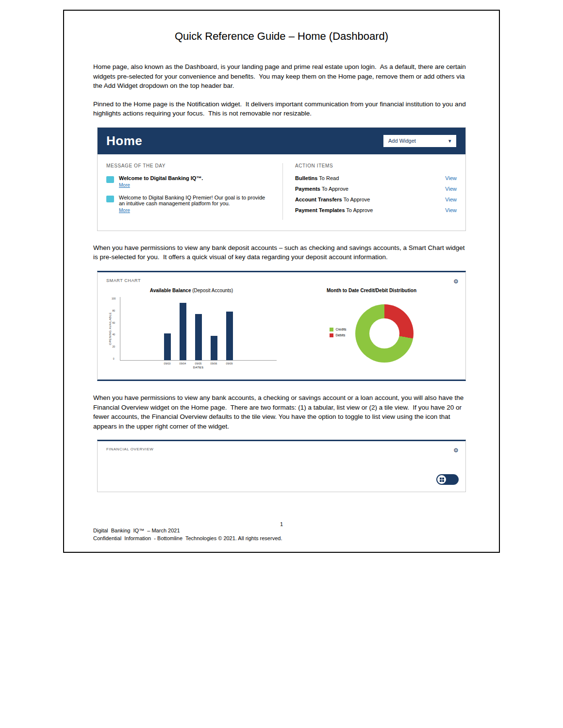Quick Reference Guide – Home (Dashboard)
Home page, also known as the Dashboard, is your landing page and prime real estate upon login. As a default, there are certain widgets pre-selected for your convenience and benefits. You may keep them on the Home page, remove them or add others via the Add Widget dropdown on the top header bar.
Pinned to the Home page is the Notification widget. It delivers important communication from your financial institution to you and highlights actions requiring your focus. This is not removable nor resizable.
Home
Add Widget▾
MESSAGE OF THE DAY
Welcome to Digital Banking IQ™. More
Welcome to Digital Banking IQ Premier! Our goal is to provide an intuitive cash management platform for you. More
ACTION ITEMS
Bulletins To Read
View
Payments To Approve
View
Account Transfers To Approve
View
Payment Templates To Approve
View
When you have permissions to view any bank deposit accounts – such as checking and savings accounts, a Smart Chart widget is pre-selected for you. It offers a quick visual of key data regarding your deposit account information.
SMART CHART
⚙
Available Balance (Deposit Accounts)
OPENING AVAILABLE
100806040200
09/0309/0409/0509/0609/09
DATES
Month to Date Credit/Debit Distribution
Credits
Debits
When you have permissions to view any bank accounts, a checking or savings account or a loan account, you will also have the Financial Overview widget on the Home page. There are two formats: (1) a tabular, list view or (2) a tile view. If you have 20 or fewer accounts, the Financial Overview defaults to the tile view. You have the option to toggle to list view using the icon that appears in the upper right corner of the widget.
FINANCIAL OVERVIEW
⚙
1
Digital Banking IQ™ – March 2021
Confidential Information - Bottomline Technologies © 2021. All rights reserved.